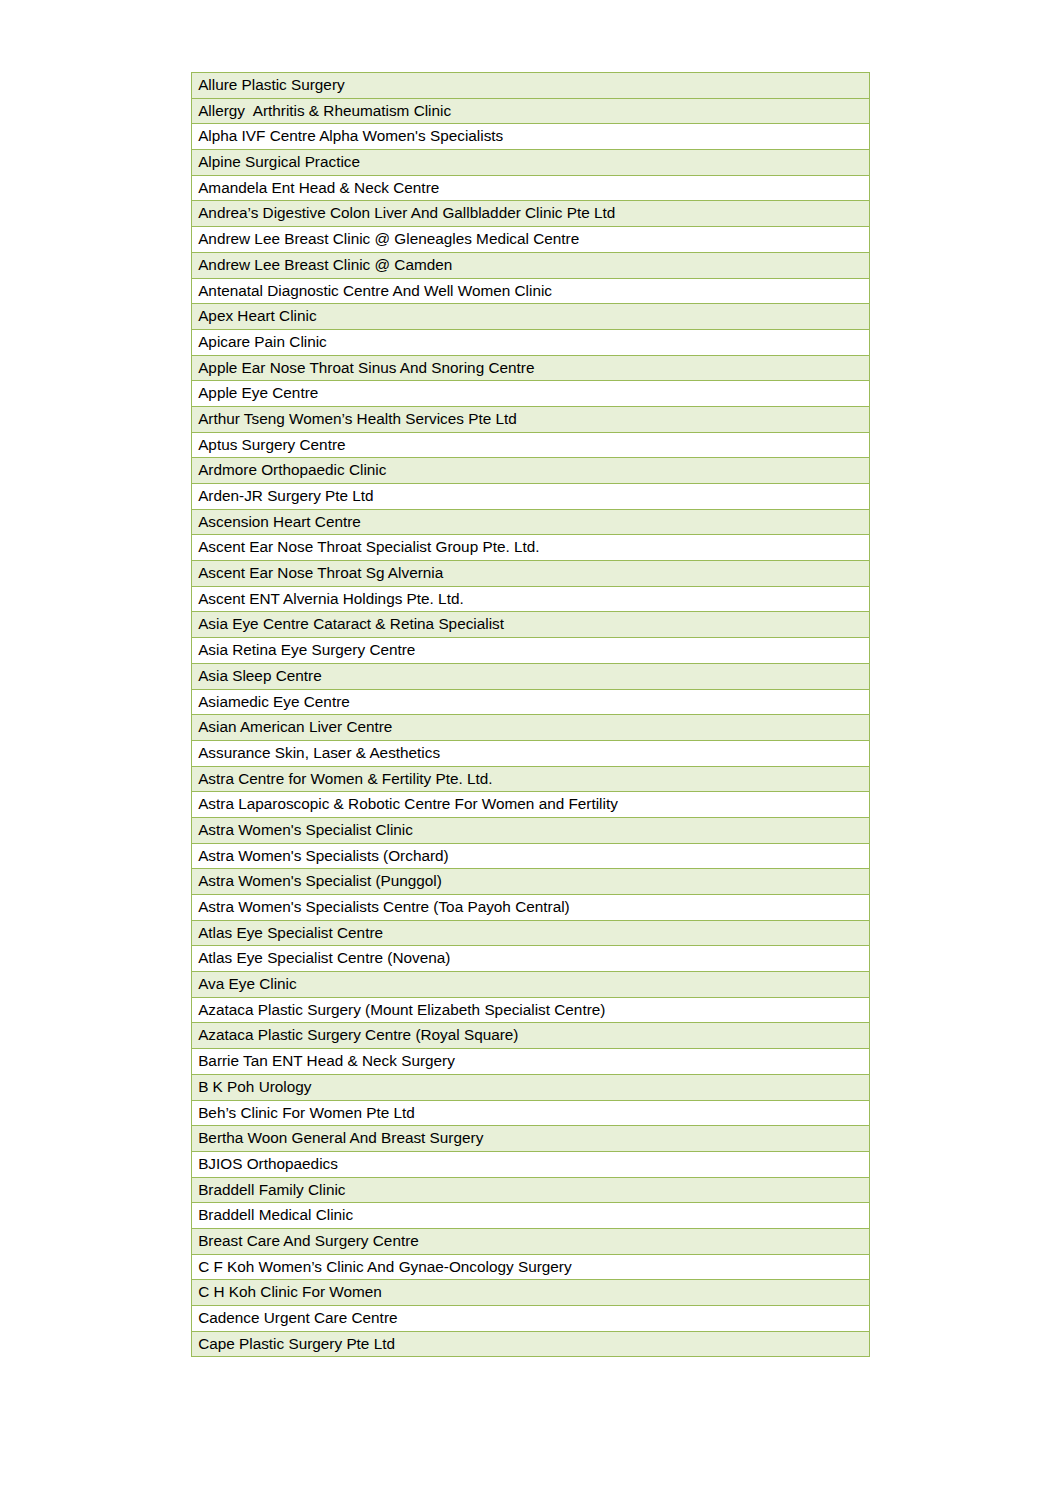| Allure Plastic Surgery |
| Allergy Arthritis & Rheumatism Clinic |
| Alpha IVF Centre Alpha Women's Specialists |
| Alpine Surgical Practice |
| Amandela Ent Head & Neck Centre |
| Andrea’s Digestive Colon Liver And Gallbladder Clinic Pte Ltd |
| Andrew Lee Breast Clinic @ Gleneagles Medical Centre |
| Andrew Lee Breast Clinic @ Camden |
| Antenatal Diagnostic Centre And Well Women Clinic |
| Apex Heart Clinic |
| Apicare Pain Clinic |
| Apple Ear Nose Throat Sinus And Snoring Centre |
| Apple Eye Centre |
| Arthur Tseng Women’s Health Services Pte Ltd |
| Aptus Surgery Centre |
| Ardmore Orthopaedic Clinic |
| Arden-JR Surgery Pte Ltd |
| Ascension Heart Centre |
| Ascent Ear Nose Throat Specialist Group Pte. Ltd. |
| Ascent Ear Nose Throat Sg Alvernia |
| Ascent ENT Alvernia Holdings Pte. Ltd. |
| Asia Eye Centre Cataract & Retina Specialist |
| Asia Retina Eye Surgery Centre |
| Asia Sleep Centre |
| Asiamedic Eye Centre |
| Asian American Liver Centre |
| Assurance Skin, Laser & Aesthetics |
| Astra Centre for Women & Fertility Pte. Ltd. |
| Astra Laparoscopic & Robotic Centre For Women and Fertility |
| Astra Women's Specialist Clinic |
| Astra Women's Specialists (Orchard) |
| Astra Women's Specialist (Punggol) |
| Astra Women's Specialists Centre (Toa Payoh Central) |
| Atlas Eye Specialist Centre |
| Atlas Eye Specialist Centre (Novena) |
| Ava Eye Clinic |
| Azataca Plastic Surgery (Mount Elizabeth Specialist Centre) |
| Azataca Plastic Surgery Centre (Royal Square) |
| Barrie Tan ENT Head & Neck Surgery |
| B K Poh Urology |
| Beh’s Clinic For Women Pte Ltd |
| Bertha Woon General And Breast Surgery |
| BJIOS Orthopaedics |
| Braddell Family Clinic |
| Braddell Medical Clinic |
| Breast Care And Surgery Centre |
| C F Koh Women’s Clinic And Gynae-Oncology Surgery |
| C H Koh Clinic For Women |
| Cadence Urgent Care Centre |
| Cape Plastic Surgery Pte Ltd |